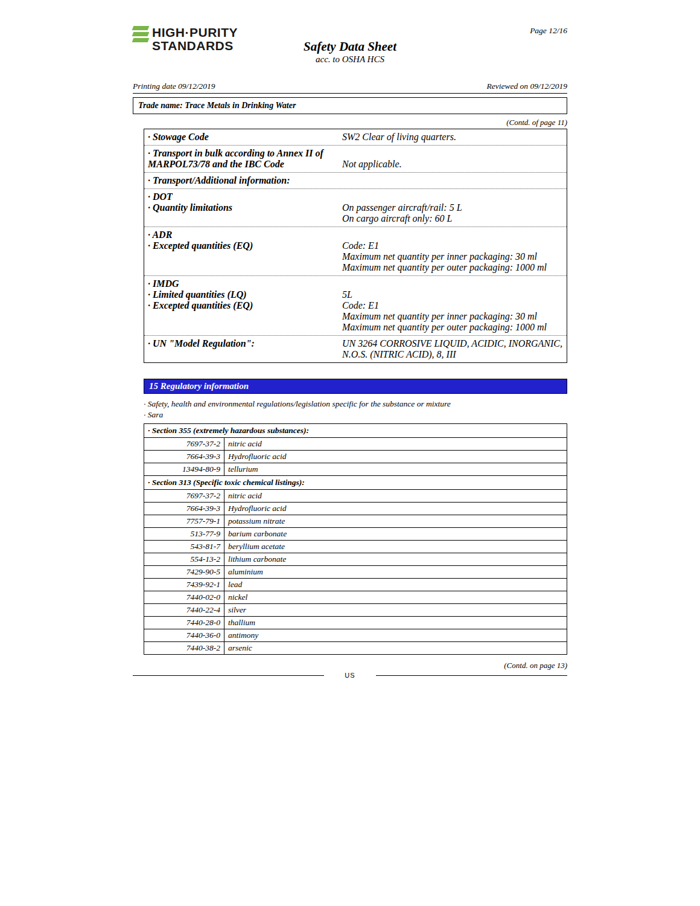HIGH·PURITY STANDARDS
Page 12/16
Safety Data Sheet
acc. to OSHA HCS
Printing date 09/12/2019 Reviewed on 09/12/2019
Trade name: Trace Metals in Drinking Water
(Contd. of page 11)
· Stowage Code
SW2 Clear of living quarters.
· Transport in bulk according to Annex II of
MARPOL73/78 and the IBC Code
Not applicable.
· Transport/Additional information:
· DOT
· Quantity limitations
On passenger aircraft/rail: 5 L
On cargo aircraft only: 60 L
· ADR
· Excepted quantities (EQ)
Code: E1
Maximum net quantity per inner packaging: 30 ml
Maximum net quantity per outer packaging: 1000 ml
· IMDG
· Limited quantities (LQ)
· Excepted quantities (EQ)
5L
Code: E1
Maximum net quantity per inner packaging: 30 ml
Maximum net quantity per outer packaging: 1000 ml
· UN "Model Regulation":
UN 3264 CORROSIVE LIQUID, ACIDIC, INORGANIC, N.O.S. (NITRIC ACID), 8, III
15 Regulatory information
· Safety, health and environmental regulations/legislation specific for the substance or mixture
· Sara
· Section 355 (extremely hazardous substances):
| 7697-37-2 | nitric acid |
| 7664-39-3 | Hydrofluoric acid |
| 13494-80-9 | tellurium |
· Section 313 (Specific toxic chemical listings):
| 7697-37-2 | nitric acid |
| 7664-39-3 | Hydrofluoric acid |
| 7757-79-1 | potassium nitrate |
| 513-77-9 | barium carbonate |
| 543-81-7 | beryllium acetate |
| 554-13-2 | lithium carbonate |
| 7429-90-5 | aluminium |
| 7439-92-1 | lead |
| 7440-02-0 | nickel |
| 7440-22-4 | silver |
| 7440-28-0 | thallium |
| 7440-36-0 | antimony |
| 7440-38-2 | arsenic |
(Contd. on page 13)
US